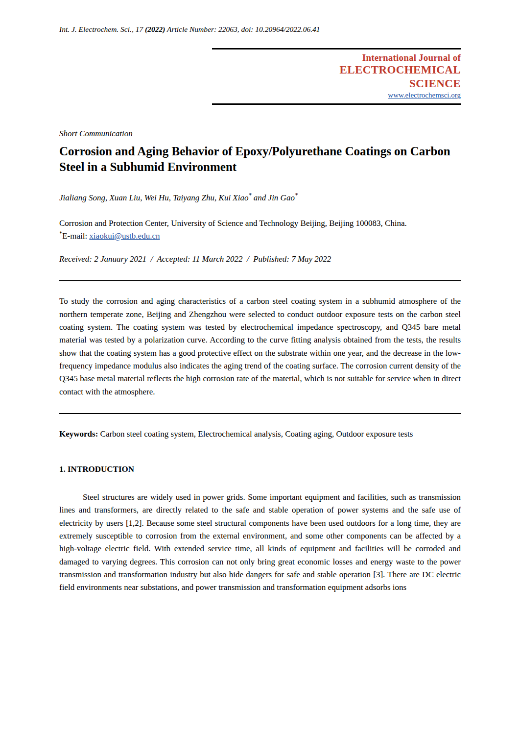Int. J. Electrochem. Sci., 17 (2022) Article Number: 22063, doi: 10.20964/2022.06.41
International Journal of
ELECTROCHEMICAL
SCIENCE
www.electrochemsci.org
Short Communication
Corrosion and Aging Behavior of Epoxy/Polyurethane Coatings on Carbon Steel in a Subhumid Environment
Jialiang Song, Xuan Liu, Wei Hu, Taiyang Zhu, Kui Xiao* and Jin Gao*
Corrosion and Protection Center, University of Science and Technology Beijing, Beijing 100083, China.
*E-mail: xiaokui@ustb.edu.cn
Received: 2 January 2021 / Accepted: 11 March 2022 / Published: 7 May 2022
To study the corrosion and aging characteristics of a carbon steel coating system in a subhumid atmosphere of the northern temperate zone, Beijing and Zhengzhou were selected to conduct outdoor exposure tests on the carbon steel coating system. The coating system was tested by electrochemical impedance spectroscopy, and Q345 bare metal material was tested by a polarization curve. According to the curve fitting analysis obtained from the tests, the results show that the coating system has a good protective effect on the substrate within one year, and the decrease in the low-frequency impedance modulus also indicates the aging trend of the coating surface. The corrosion current density of the Q345 base metal material reflects the high corrosion rate of the material, which is not suitable for service when in direct contact with the atmosphere.
Keywords: Carbon steel coating system, Electrochemical analysis, Coating aging, Outdoor exposure tests
1. INTRODUCTION
Steel structures are widely used in power grids. Some important equipment and facilities, such as transmission lines and transformers, are directly related to the safe and stable operation of power systems and the safe use of electricity by users [1,2]. Because some steel structural components have been used outdoors for a long time, they are extremely susceptible to corrosion from the external environment, and some other components can be affected by a high-voltage electric field. With extended service time, all kinds of equipment and facilities will be corroded and damaged to varying degrees. This corrosion can not only bring great economic losses and energy waste to the power transmission and transformation industry but also hide dangers for safe and stable operation [3]. There are DC electric field environments near substations, and power transmission and transformation equipment adsorbs ions